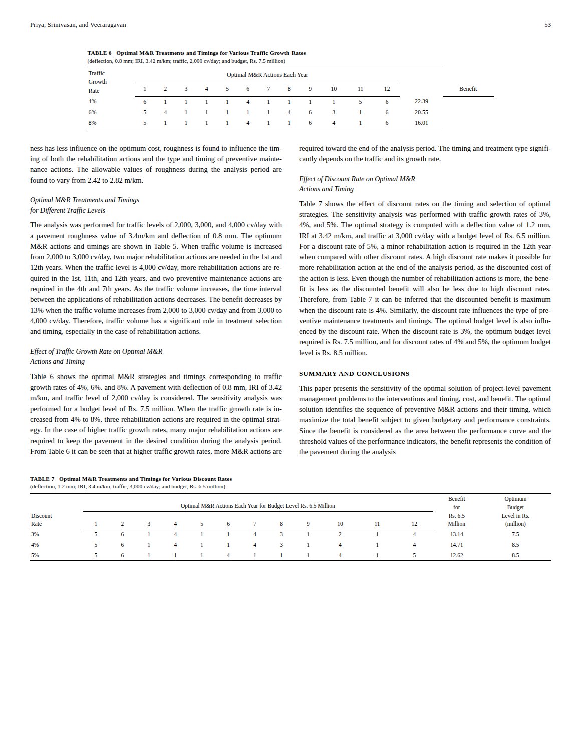Priya, Srinivasan, and Veeraragavan 53
TABLE 6 Optimal M&R Treatments and Timings for Various Traffic Growth Rates
(deflection, 0.8 mm; IRI, 3.42 m/km; traffic, 2,000 cv/day; and budget, Rs. 7.5 million)
| Traffic Growth Rate | Optimal M&R Actions Each Year | |
| --- | --- | --- |
| 1 | 2 | 3 | 4 | 5 | 6 | 7 | 8 | 9 | 10 | 11 | 12 | Benefit |
| 4% | 6 | 1 | 1 | 1 | 1 | 4 | 1 | 1 | 1 | 1 | 5 | 6 | 22.39 |
| 6% | 5 | 4 | 1 | 1 | 1 | 1 | 1 | 4 | 6 | 3 | 1 | 6 | 20.55 |
| 8% | 5 | 1 | 1 | 1 | 1 | 4 | 1 | 1 | 6 | 4 | 1 | 6 | 16.01 |
ness has less influence on the optimum cost, roughness is found to influence the timing of both the rehabilitation actions and the type and timing of preventive maintenance actions. The allowable values of roughness during the analysis period are found to vary from 2.42 to 2.82 m/km.
Optimal M&R Treatments and Timings
for Different Traffic Levels
The analysis was performed for traffic levels of 2,000, 3,000, and 4,000 cv/day with a pavement roughness value of 3.4m/km and deflection of 0.8 mm. The optimum M&R actions and timings are shown in Table 5. When traffic volume is increased from 2,000 to 3,000 cv/day, two major rehabilitation actions are needed in the 1st and 12th years. When the traffic level is 4,000 cv/day, more rehabilitation actions are required in the 1st, 11th, and 12th years, and two preventive maintenance actions are required in the 4th and 7th years. As the traffic volume increases, the time interval between the applications of rehabilitation actions decreases. The benefit decreases by 13% when the traffic volume increases from 2,000 to 3,000 cv/day and from 3,000 to 4,000 cv/day. Therefore, traffic volume has a significant role in treatment selection and timing, especially in the case of rehabilitation actions.
Effect of Traffic Growth Rate on Optimal M&R
Actions and Timing
Table 6 shows the optimal M&R strategies and timings corresponding to traffic growth rates of 4%, 6%, and 8%. A pavement with deflection of 0.8 mm, IRI of 3.42 m/km, and traffic level of 2,000 cv/day is considered. The sensitivity analysis was performed for a budget level of Rs. 7.5 million. When the traffic growth rate is increased from 4% to 8%, three rehabilitation actions are required in the optimal strategy. In the case of higher traffic growth rates, many major rehabilitation actions are required to keep the pavement in the desired condition during the analysis period. From Table 6 it can be seen that at higher traffic growth rates, more M&R actions are required toward the end of the analysis period. The timing and treatment type significantly depends on the traffic and its growth rate.
Effect of Discount Rate on Optimal M&R
Actions and Timing
Table 7 shows the effect of discount rates on the timing and selection of optimal strategies. The sensitivity analysis was performed with traffic growth rates of 3%, 4%, and 5%. The optimal strategy is computed with a deflection value of 1.2 mm, IRI at 3.42 m/km, and traffic at 3,000 cv/day with a budget level of Rs. 6.5 million. For a discount rate of 5%, a minor rehabilitation action is required in the 12th year when compared with other discount rates. A high discount rate makes it possible for more rehabilitation action at the end of the analysis period, as the discounted cost of the action is less. Even though the number of rehabilitation actions is more, the benefit is less as the discounted benefit will also be less due to high discount rates. Therefore, from Table 7 it can be inferred that the discounted benefit is maximum when the discount rate is 4%. Similarly, the discount rate influences the type of preventive maintenance treatments and timings. The optimal budget level is also influenced by the discount rate. When the discount rate is 3%, the optimum budget level required is Rs. 7.5 million, and for discount rates of 4% and 5%, the optimum budget level is Rs. 8.5 million.
SUMMARY AND CONCLUSIONS
This paper presents the sensitivity of the optimal solution of project-level pavement management problems to the interventions and timing, cost, and benefit. The optimal solution identifies the sequence of preventive M&R actions and their timing, which maximize the total benefit subject to given budgetary and performance constraints. Since the benefit is considered as the area between the performance curve and the threshold values of the performance indicators, the benefit represents the condition of the pavement during the analysis
TABLE 7 Optimal M&R Treatments and Timings for Various Discount Rates
(deflection, 1.2 mm; IRI, 3.4 m/km; traffic, 3,000 cv/day; and budget, Rs. 6.5 million)
| Discount Rate | Optimal M&R Actions Each Year for Budget Level Rs. 6.5 Million | Benefit for Rs. 6.5 Million | Optimum Budget Level in Rs. (million) |
| --- | --- | --- | --- |
| 1 | 2 | 3 | 4 | 5 | 6 | 7 | 8 | 9 | 10 | 11 | 12 |
| 3% | 5 | 6 | 1 | 4 | 1 | 1 | 4 | 3 | 1 | 2 | 1 | 4 | 13.14 | 7.5 |
| 4% | 5 | 6 | 1 | 4 | 1 | 1 | 4 | 3 | 1 | 4 | 1 | 4 | 14.71 | 8.5 |
| 5% | 5 | 6 | 1 | 1 | 1 | 4 | 1 | 1 | 1 | 4 | 1 | 5 | 12.62 | 8.5 |